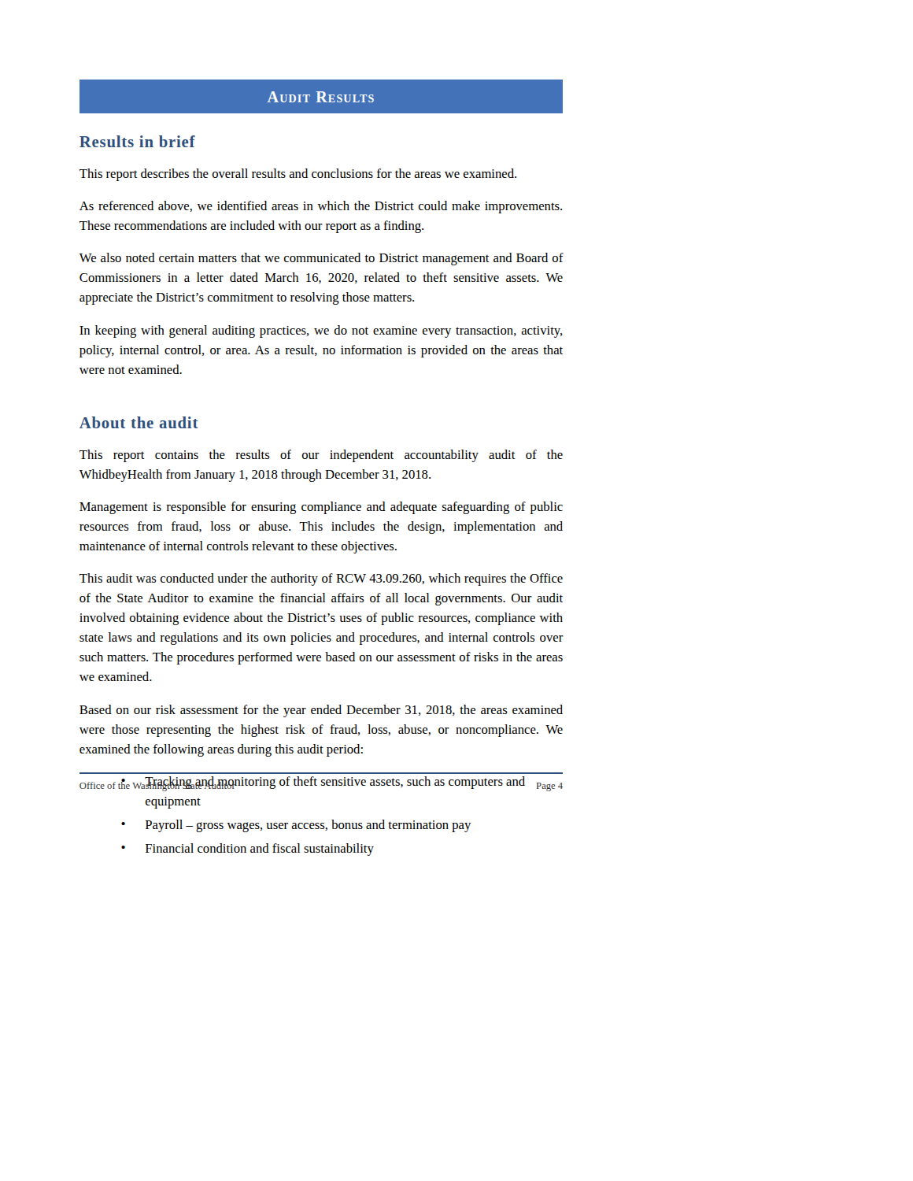Audit Results
Results in brief
This report describes the overall results and conclusions for the areas we examined.
As referenced above, we identified areas in which the District could make improvements. These recommendations are included with our report as a finding.
We also noted certain matters that we communicated to District management and Board of Commissioners in a letter dated March 16, 2020, related to theft sensitive assets. We appreciate the District’s commitment to resolving those matters.
In keeping with general auditing practices, we do not examine every transaction, activity, policy, internal control, or area. As a result, no information is provided on the areas that were not examined.
About the audit
This report contains the results of our independent accountability audit of the WhidbeyHealth from January 1, 2018 through December 31, 2018.
Management is responsible for ensuring compliance and adequate safeguarding of public resources from fraud, loss or abuse. This includes the design, implementation and maintenance of internal controls relevant to these objectives.
This audit was conducted under the authority of RCW 43.09.260, which requires the Office of the State Auditor to examine the financial affairs of all local governments. Our audit involved obtaining evidence about the District’s uses of public resources, compliance with state laws and regulations and its own policies and procedures, and internal controls over such matters. The procedures performed were based on our assessment of risks in the areas we examined.
Based on our risk assessment for the year ended December 31, 2018, the areas examined were those representing the highest risk of fraud, loss, abuse, or noncompliance. We examined the following areas during this audit period:
Tracking and monitoring of theft sensitive assets, such as computers and equipment
Payroll – gross wages, user access, bonus and termination pay
Financial condition and fiscal sustainability
Office of the Washington State Auditor Page 4